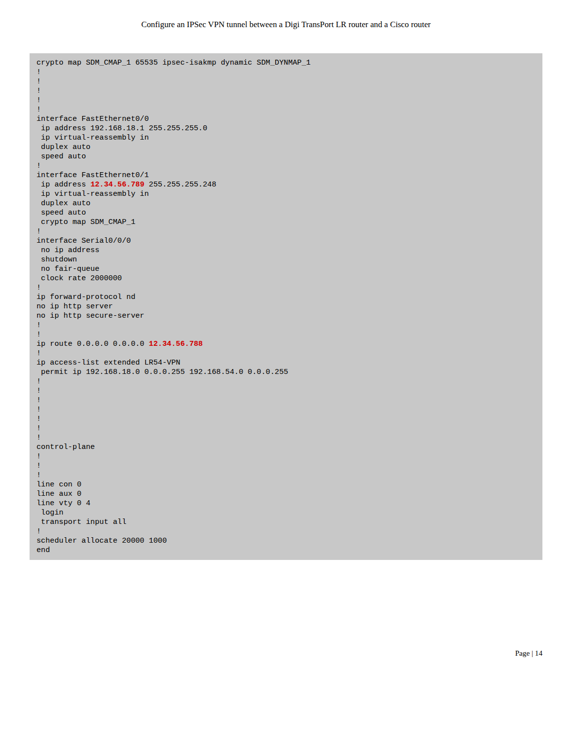Configure an IPSec VPN tunnel between a Digi TransPort LR router and a Cisco router
crypto map SDM_CMAP_1 65535 ipsec-isakmp dynamic SDM_DYNMAP_1
!
!
!
!
!
interface FastEthernet0/0
 ip address 192.168.18.1 255.255.255.0
 ip virtual-reassembly in
 duplex auto
 speed auto
!
interface FastEthernet0/1
 ip address 12.34.56.789 255.255.255.248
 ip virtual-reassembly in
 duplex auto
 speed auto
 crypto map SDM_CMAP_1
!
interface Serial0/0/0
 no ip address
 shutdown
 no fair-queue
 clock rate 2000000
!
ip forward-protocol nd
no ip http server
no ip http secure-server
!
!
ip route 0.0.0.0 0.0.0.0 12.34.56.788
!
ip access-list extended LR54-VPN
 permit ip 192.168.18.0 0.0.0.255 192.168.54.0 0.0.0.255
!
!
!
!
!
!
!
control-plane
!
!
!
line con 0
line aux 0
line vty 0 4
 login
 transport input all
!
scheduler allocate 20000 1000
end
Page | 14